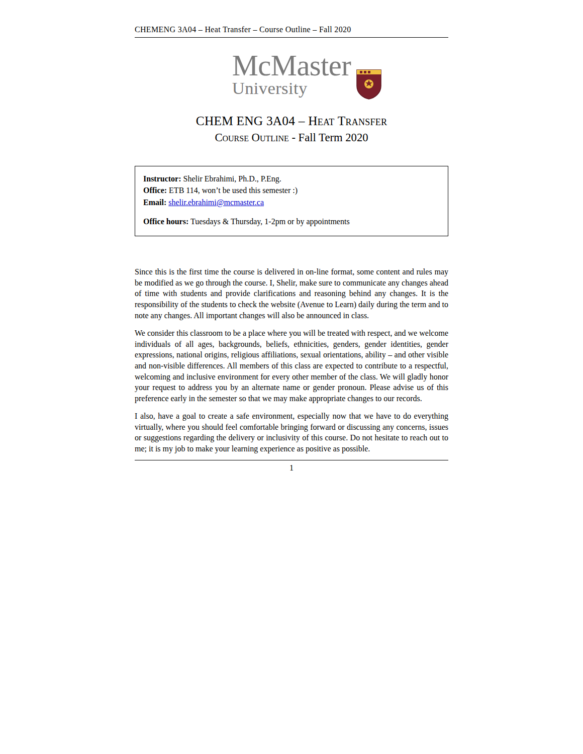CHEMENG 3A04 – Heat Transfer – Course Outline – Fall 2020
McMaster
University
CHEM ENG 3A04 – Heat Transfer
Course Outline - Fall Term 2020
Instructor: Shelir Ebrahimi, Ph.D., P.Eng.
Office: ETB 114, won’t be used this semester :)
Email: shelir.ebrahimi@mcmaster.ca
Office hours: Tuesdays & Thursday, 1-2pm or by appointments
Since this is the first time the course is delivered in on-line format, some content and rules may be modified as we go through the course. I, Shelir, make sure to communicate any changes ahead of time with students and provide clarifications and reasoning behind any changes. It is the responsibility of the students to check the website (Avenue to Learn) daily during the term and to note any changes. All important changes will also be announced in class.
We consider this classroom to be a place where you will be treated with respect, and we welcome individuals of all ages, backgrounds, beliefs, ethnicities, genders, gender identities, gender expressions, national origins, religious affiliations, sexual orientations, ability – and other visible and non-visible differences. All members of this class are expected to contribute to a respectful, welcoming and inclusive environment for every other member of the class. We will gladly honor your request to address you by an alternate name or gender pronoun. Please advise us of this preference early in the semester so that we may make appropriate changes to our records.
I also, have a goal to create a safe environment, especially now that we have to do everything virtually, where you should feel comfortable bringing forward or discussing any concerns, issues or suggestions regarding the delivery or inclusivity of this course. Do not hesitate to reach out to me; it is my job to make your learning experience as positive as possible.
1